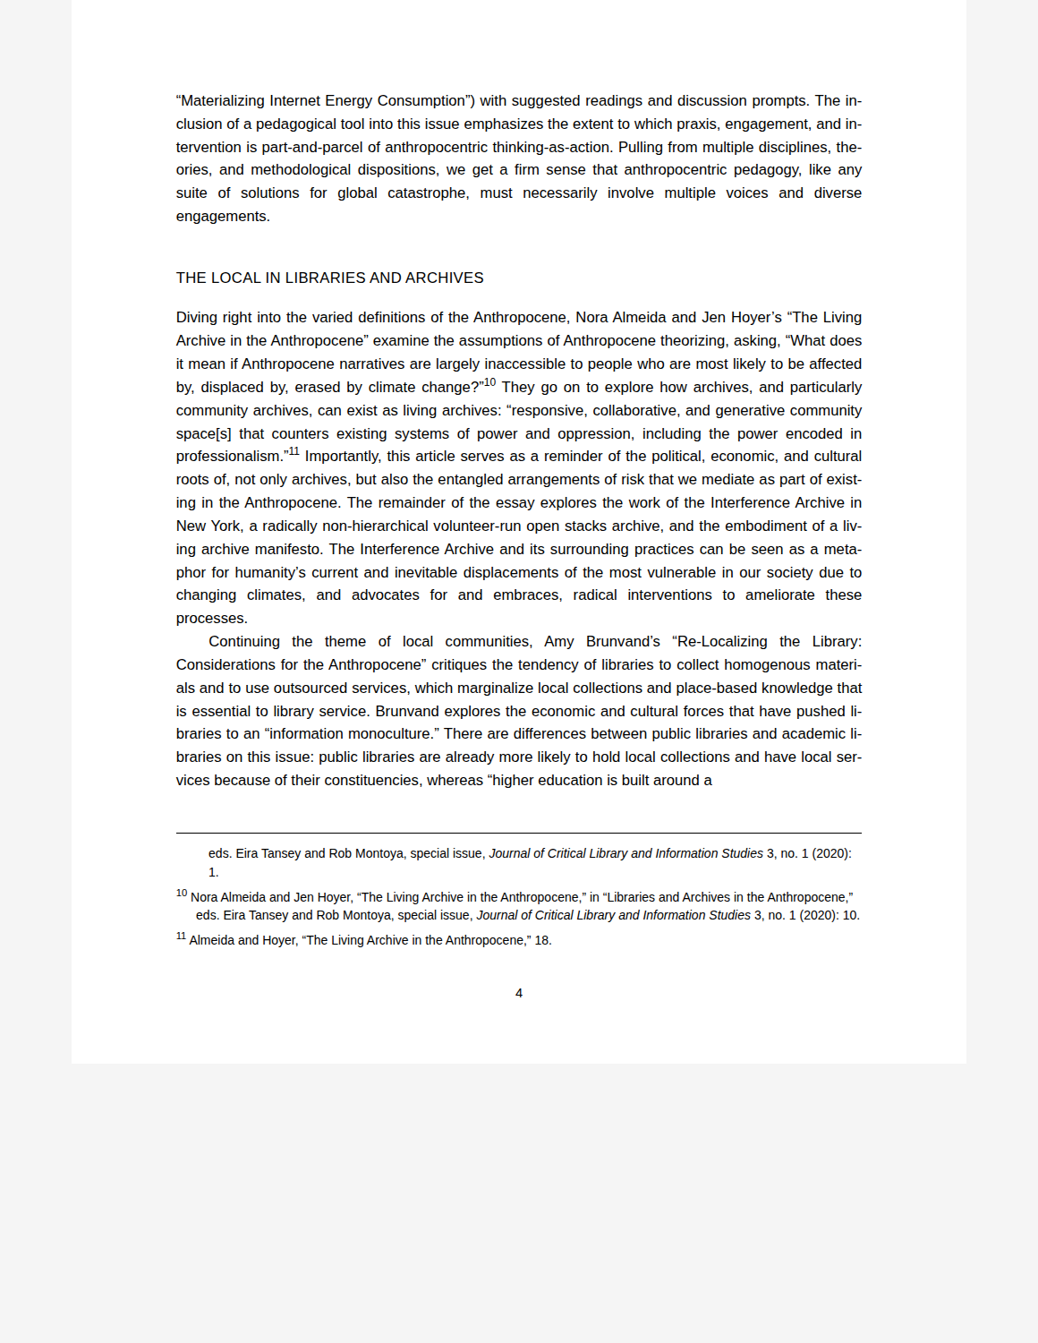“Materializing Internet Energy Consumption”) with suggested readings and discussion prompts. The inclusion of a pedagogical tool into this issue emphasizes the extent to which praxis, engagement, and intervention is part-and-parcel of anthropocentric thinking-as-action. Pulling from multiple disciplines, theories, and methodological dispositions, we get a firm sense that anthropocentric pedagogy, like any suite of solutions for global catastrophe, must necessarily involve multiple voices and diverse engagements.
THE LOCAL IN LIBRARIES AND ARCHIVES
Diving right into the varied definitions of the Anthropocene, Nora Almeida and Jen Hoyer’s “The Living Archive in the Anthropocene” examine the assumptions of Anthropocene theorizing, asking, “What does it mean if Anthropocene narratives are largely inaccessible to people who are most likely to be affected by, displaced by, erased by climate change?”10 They go on to explore how archives, and particularly community archives, can exist as living archives: “responsive, collaborative, and generative community space[s] that counters existing systems of power and oppression, including the power encoded in professionalism.”11 Importantly, this article serves as a reminder of the political, economic, and cultural roots of, not only archives, but also the entangled arrangements of risk that we mediate as part of existing in the Anthropocene. The remainder of the essay explores the work of the Interference Archive in New York, a radically non-hierarchical volunteer-run open stacks archive, and the embodiment of a living archive manifesto. The Interference Archive and its surrounding practices can be seen as a metaphor for humanity’s current and inevitable displacements of the most vulnerable in our society due to changing climates, and advocates for and embraces, radical interventions to ameliorate these processes.
Continuing the theme of local communities, Amy Brunvand’s “Re-Localizing the Library: Considerations for the Anthropocene” critiques the tendency of libraries to collect homogenous materials and to use outsourced services, which marginalize local collections and place-based knowledge that is essential to library service. Brunvand explores the economic and cultural forces that have pushed libraries to an “information monoculture.” There are differences between public libraries and academic libraries on this issue: public libraries are already more likely to hold local collections and have local services because of their constituencies, whereas “higher education is built around a
eds. Eira Tansey and Rob Montoya, special issue, Journal of Critical Library and Information Studies 3, no. 1 (2020): 1.
10 Nora Almeida and Jen Hoyer, “The Living Archive in the Anthropocene,” in “Libraries and Archives in the Anthropocene,” eds. Eira Tansey and Rob Montoya, special issue, Journal of Critical Library and Information Studies 3, no. 1 (2020): 10.
11 Almeida and Hoyer, “The Living Archive in the Anthropocene,” 18.
4